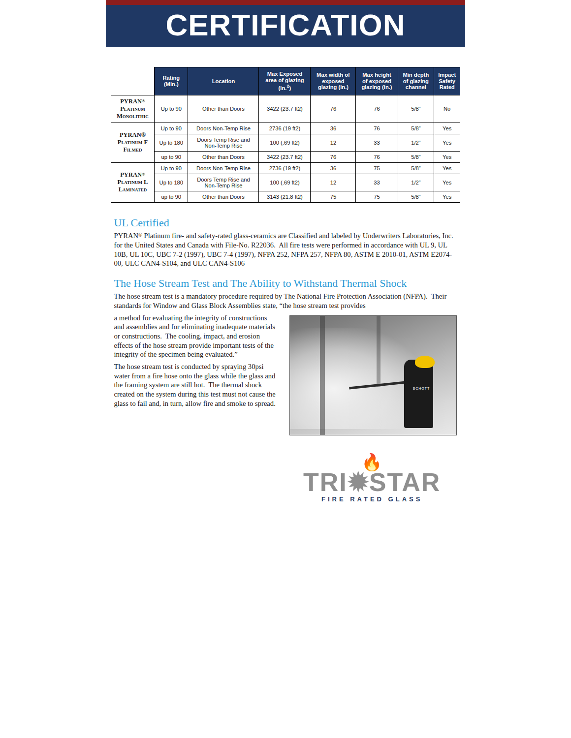CERTIFICATION
| | Rating (Min.) | Location | Max Exposed area of glazing (in. 2 ) | Max width of exposed glazing (in.) | Max height of exposed glazing (in.) | Min depth of glazing channel | Impact Safety Rated |
| --- | --- | --- | --- | --- | --- | --- | --- |
| PYRAN ® Platinum Monolithic | Up to 90 | Other than Doors | 3422 (23.7 ft2) | 76 | 76 | 5/8” | No |
| PYRAN® Platinum F Filmed | Up to 90 | Doors Non-Temp Rise | 2736 (19 ft2) | 36 | 76 | 5/8” | Yes |
| Up to 180 | Doors Temp Rise and Non-Temp Rise | 100 (.69 ft2) | 12 | 33 | 1/2” | Yes |
| up to 90 | Other than Doors | 3422 (23.7 ft2) | 76 | 76 | 5/8” | Yes |
| PYRAN ® Platinum L Laminated | Up to 90 | Doors Non-Temp Rise | 2736 (19 ft2) | 36 | 75 | 5/8” | Yes |
| Up to 180 | Doors Temp Rise and Non-Temp Rise | 100 (.69 ft2) | 12 | 33 | 1/2” | Yes |
| up to 90 | Other than Doors | 3143 (21.8 ft2) | 75 | 75 | 5/8” | Yes |
UL Certified
PYRAN® Platinum fire- and safety-rated glass-ceramics are Classified and labeled by Underwriters Laboratories, Inc. for the United States and Canada with File-No. R22036. All fire tests were performed in accordance with UL 9, UL 10B, UL 10C, UBC 7-2 (1997), UBC 7-4 (1997), NFPA 252, NFPA 257, NFPA 80, ASTM E 2010-01, ASTM E2074-00, ULC CAN4-S104, and ULC CAN4-S106
The Hose Stream Test and The Ability to Withstand Thermal Shock
The hose stream test is a mandatory procedure required by The National Fire Protection Association (NFPA). Their standards for Window and Glass Block Assemblies state, “the hose stream test provides
SCHOTT
a method for evaluating the integrity of constructions and assemblies and for eliminating inadequate materials or constructions. The cooling, impact, and erosion effects of the hose stream provide important tests of the integrity of the specimen being evaluated.”
The hose stream test is conducted by spraying 30psi water from a fire hose onto the glass while the glass and the framing system are still hot. The thermal shock created on the system during this test must not cause the glass to fail and, in turn, allow fire and smoke to spread.
🔥 TRI✹STAR
FIRE RATED GLASS